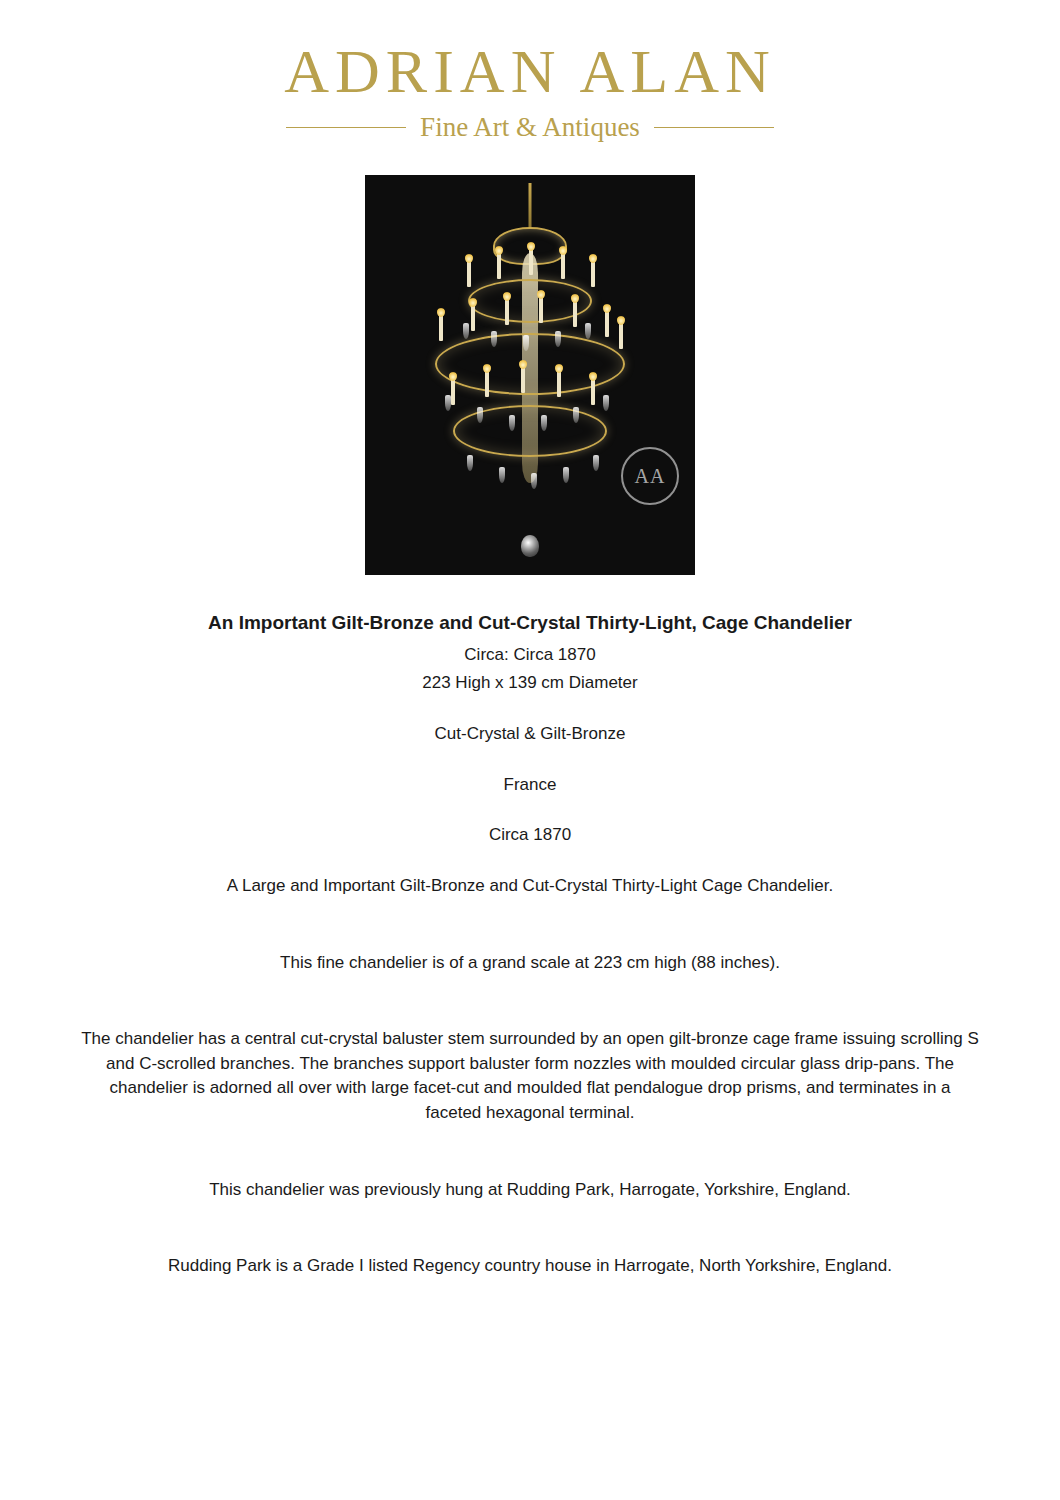ADRIAN ALAN
Fine Art & Antiques
AA
An Important Gilt-Bronze and Cut-Crystal Thirty-Light, Cage Chandelier
Circa: Circa 1870
223 High x 139 cm Diameter
Cut-Crystal & Gilt-Bronze
France
Circa 1870
A Large and Important Gilt-Bronze and Cut-Crystal Thirty-Light Cage Chandelier.
This fine chandelier is of a grand scale at 223 cm high (88 inches).
The chandelier has a central cut-crystal baluster stem surrounded by an open gilt-bronze cage frame issuing scrolling S and C-scrolled branches. The branches support baluster form nozzles with moulded circular glass drip-pans. The chandelier is adorned all over with large facet-cut and moulded flat pendalogue drop prisms, and terminates in a faceted hexagonal terminal.
This chandelier was previously hung at Rudding Park, Harrogate, Yorkshire, England.
Rudding Park is a Grade I listed Regency country house in Harrogate, North Yorkshire, England.